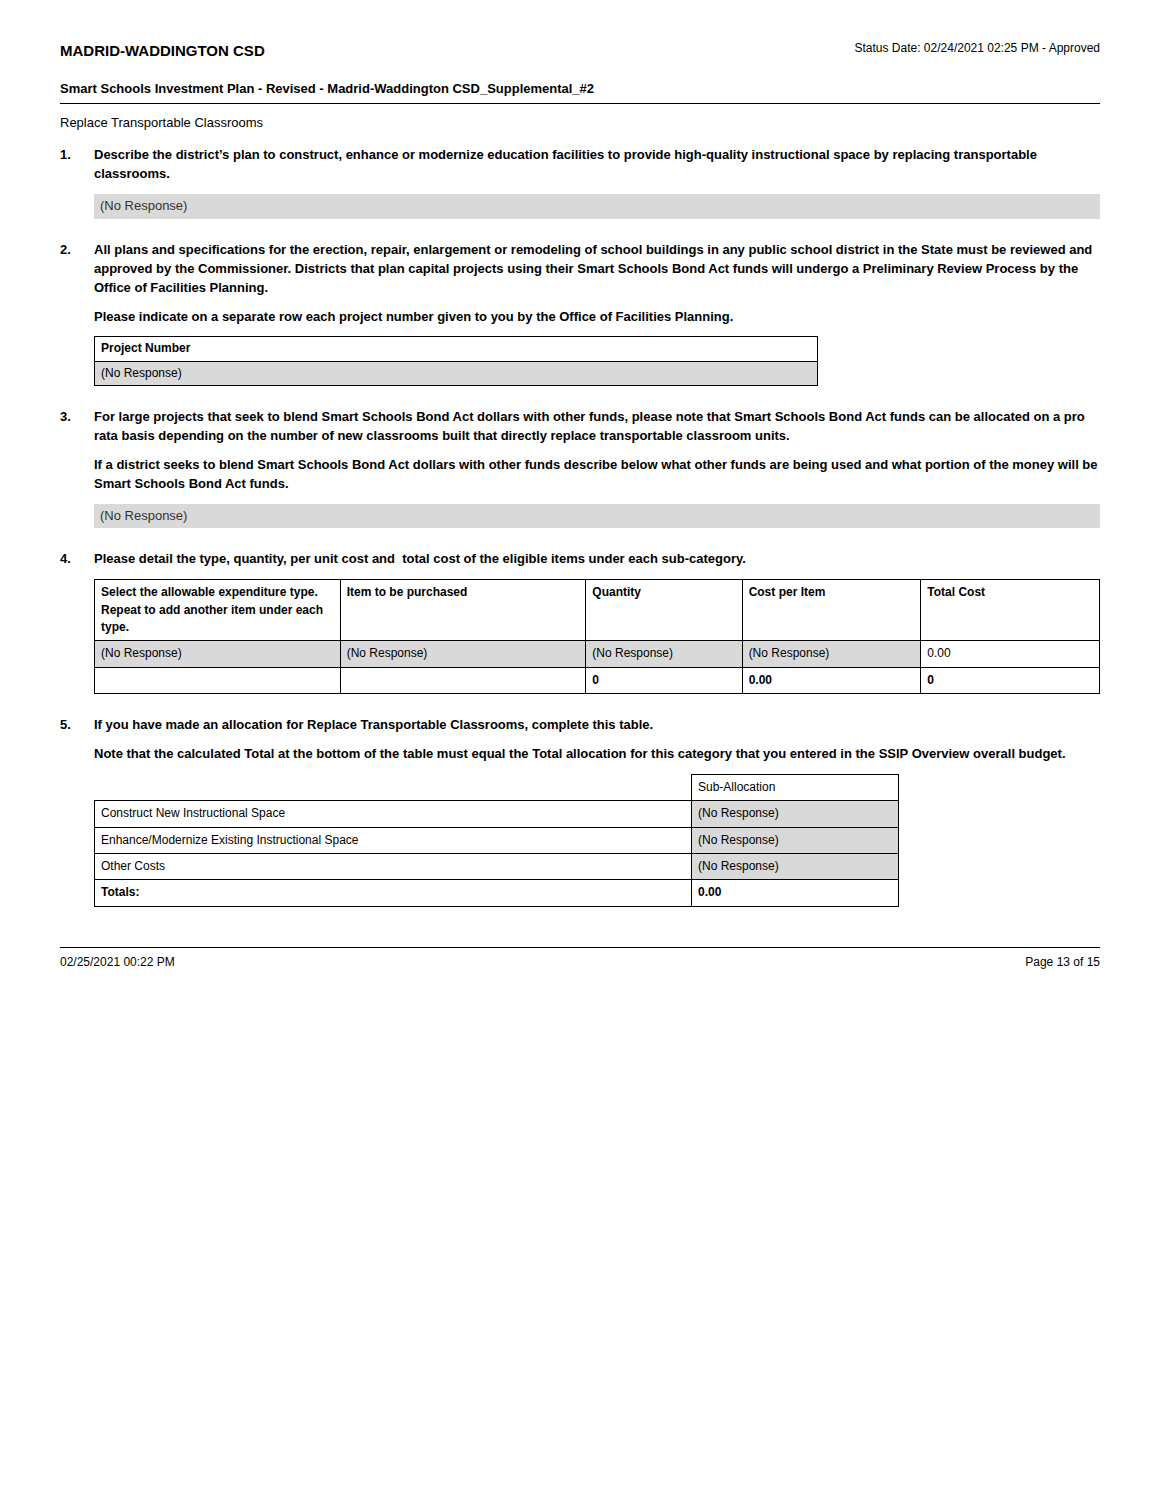MADRID-WADDINGTON CSD
Status Date: 02/24/2021 02:25 PM - Approved
Smart Schools Investment Plan - Revised - Madrid-Waddington CSD_Supplemental_#2
Replace Transportable Classrooms
1.
Describe the district’s plan to construct, enhance or modernize education facilities to provide high-quality instructional space by replacing transportable classrooms.
(No Response)
2.
All plans and specifications for the erection, repair, enlargement or remodeling of school buildings in any public school district in the State must be reviewed and approved by the Commissioner. Districts that plan capital projects using their Smart Schools Bond Act funds will undergo a Preliminary Review Process by the Office of Facilities Planning.
Please indicate on a separate row each project number given to you by the Office of Facilities Planning.
| Project Number |
| --- |
| (No Response) |
3.
For large projects that seek to blend Smart Schools Bond Act dollars with other funds, please note that Smart Schools Bond Act funds can be allocated on a pro rata basis depending on the number of new classrooms built that directly replace transportable classroom units.
If a district seeks to blend Smart Schools Bond Act dollars with other funds describe below what other funds are being used and what portion of the money will be Smart Schools Bond Act funds.
(No Response)
4.
Please detail the type, quantity, per unit cost and total cost of the eligible items under each sub-category.
| Select the allowable expenditure type. Repeat to add another item under each type. | Item to be purchased | Quantity | Cost per Item | Total Cost |
| --- | --- | --- | --- | --- |
| (No Response) | (No Response) | (No Response) | (No Response) | 0.00 |
| | | 0 | 0.00 | 0 |
5.
If you have made an allocation for Replace Transportable Classrooms, complete this table.
Note that the calculated Total at the bottom of the table must equal the Total allocation for this category that you entered in the SSIP Overview overall budget.
| | Sub-Allocation |
| --- | --- |
| Construct New Instructional Space | (No Response) |
| Enhance/Modernize Existing Instructional Space | (No Response) |
| Other Costs | (No Response) |
| Totals: | 0.00 |
02/25/2021 00:22 PM
Page 13 of 15